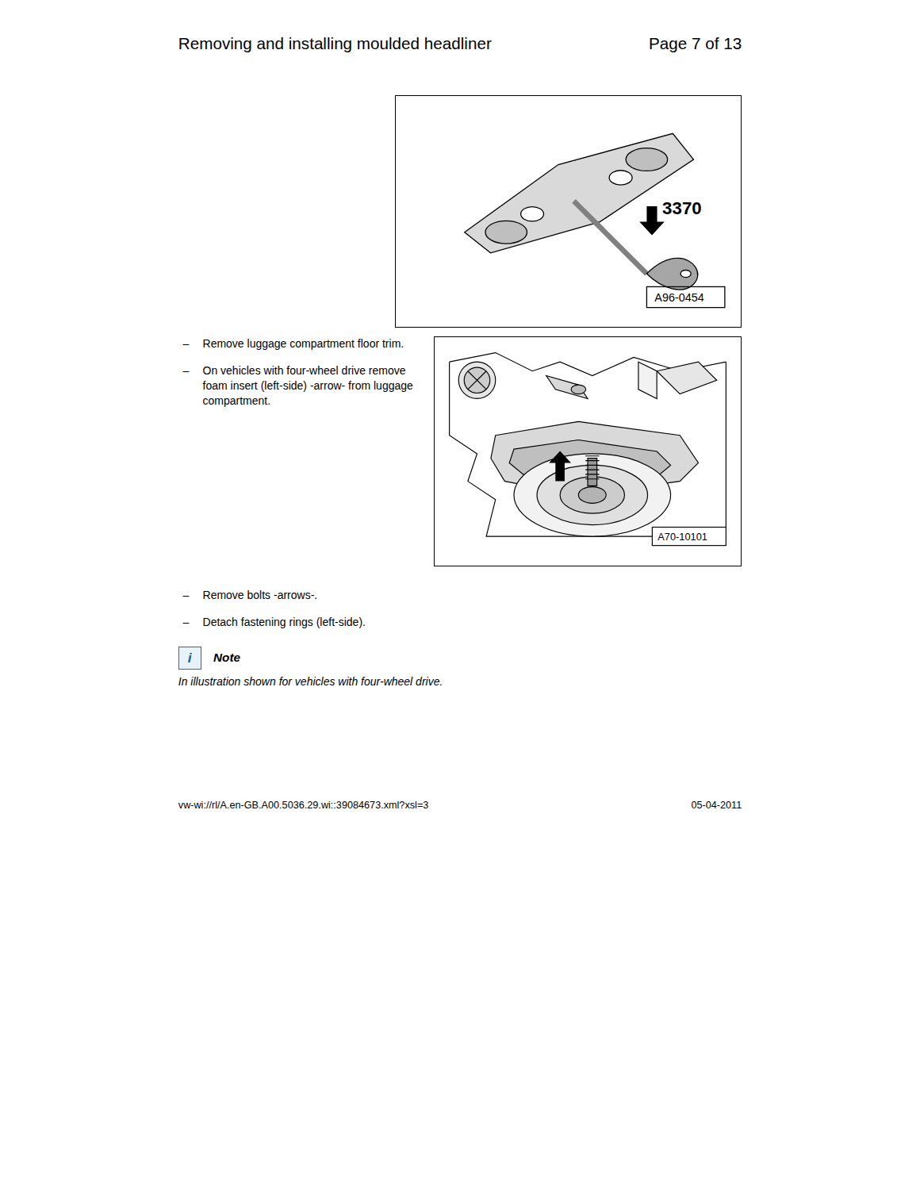Removing and installing moulded headliner
Page 7 of 13
Remove luggage compartment floor trim.
On vehicles with four-wheel drive remove foam insert (left-side) -arrow- from luggage compartment.
Remove bolts -arrows-.
Detach fastening rings (left-side).
i
Note
In illustration shown for vehicles with four-wheel drive.
vw-wi://rl/A.en-GB.A00.5036.29.wi::39084673.xml?xsl=3
05-04-2011